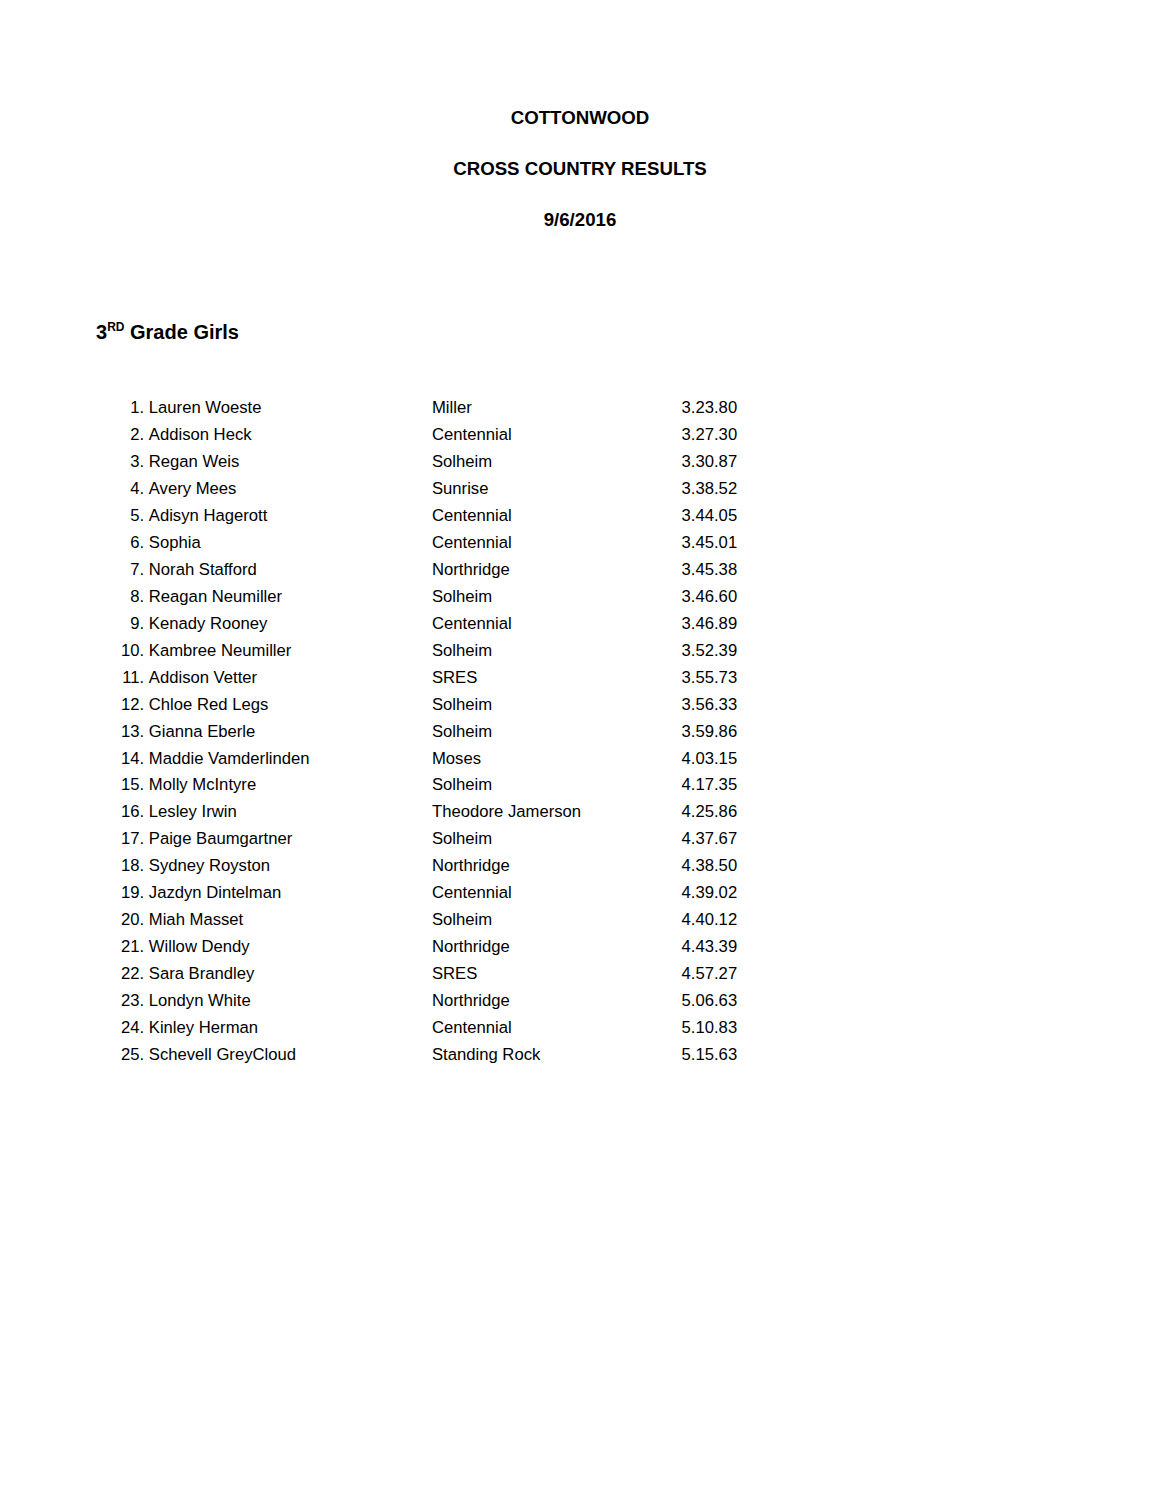COTTONWOOD
CROSS COUNTRY RESULTS
9/6/2016
3RD Grade Girls
Lauren Woeste Miller 3.23.80
Addison Heck Centennial 3.27.30
Regan Weis Solheim 3.30.87
Avery Mees Sunrise 3.38.52
Adisyn Hagerott Centennial 3.44.05
Sophia Centennial 3.45.01
Norah Stafford Northridge 3.45.38
Reagan Neumiller Solheim 3.46.60
Kenady Rooney Centennial 3.46.89
Kambree Neumiller Solheim 3.52.39
Addison Vetter SRES 3.55.73
Chloe Red Legs Solheim 3.56.33
Gianna Eberle Solheim 3.59.86
Maddie Vamderlinden Moses 4.03.15
Molly McIntyre Solheim 4.17.35
Lesley Irwin Theodore Jamerson 4.25.86
Paige Baumgartner Solheim 4.37.67
Sydney Royston Northridge 4.38.50
Jazdyn Dintelman Centennial 4.39.02
Miah Masset Solheim 4.40.12
Willow Dendy Northridge 4.43.39
Sara Brandley SRES 4.57.27
Londyn White Northridge 5.06.63
Kinley Herman Centennial 5.10.83
Schevell GreyCloud Standing Rock 5.15.63